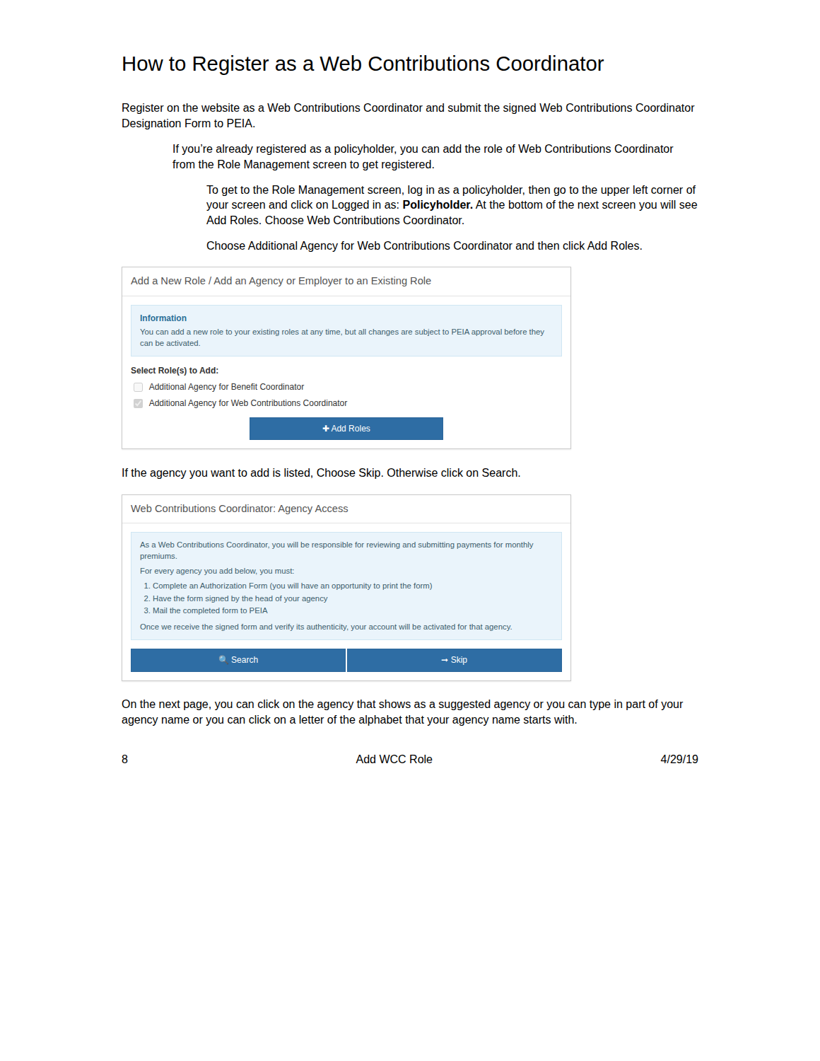How to Register as a Web Contributions Coordinator
Register on the website as a Web Contributions Coordinator and submit the signed Web Contributions Coordinator Designation Form to PEIA.
If you’re already registered as a policyholder, you can add the role of Web Contributions Coordinator from the Role Management screen to get registered.
To get to the Role Management screen, log in as a policyholder, then go to the upper left corner of your screen and click on Logged in as: Policyholder. At the bottom of the next screen you will see Add Roles. Choose Web Contributions Coordinator.
Choose Additional Agency for Web Contributions Coordinator and then click Add Roles.
Add a New Role / Add an Agency or Employer to an Existing Role
Information
You can add a new role to your existing roles at any time, but all changes are subject to PEIA approval before they can be activated.
Select Role(s) to Add:
Additional Agency for Benefit Coordinator
Additional Agency for Web Contributions Coordinator
✚ Add Roles
If the agency you want to add is listed, Choose Skip. Otherwise click on Search.
Web Contributions Coordinator: Agency Access
As a Web Contributions Coordinator, you will be responsible for reviewing and submitting payments for monthly premiums.
For every agency you add below, you must:
Complete an Authorization Form (you will have an opportunity to print the form)
Have the form signed by the head of your agency
Mail the completed form to PEIA
Once we receive the signed form and verify its authenticity, your account will be activated for that agency.
🔍 Search ➞ Skip
On the next page, you can click on the agency that shows as a suggested agency or you can type in part of your agency name or you can click on a letter of the alphabet that your agency name starts with.
8
Add WCC Role
4/29/19